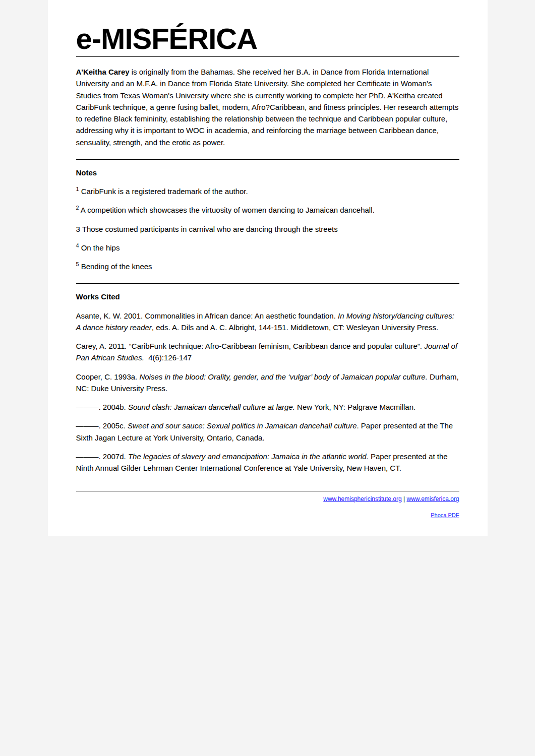e-MISFÉRICA
A'Keitha Carey is originally from the Bahamas. She received her B.A. in Dance from Florida International University and an M.F.A. in Dance from Florida State University. She completed her Certificate in Woman's Studies from Texas Woman's University where she is currently working to complete her PhD. A'Keitha created CaribFunk technique, a genre fusing ballet, modern, Afro?Caribbean, and fitness principles. Her research attempts to redefine Black femininity, establishing the relationship between the technique and Caribbean popular culture, addressing why it is important to WOC in academia, and reinforcing the marriage between Caribbean dance, sensuality, strength, and the erotic as power.
Notes
1 CaribFunk is a registered trademark of the author.
2 A competition which showcases the virtuosity of women dancing to Jamaican dancehall.
3 Those costumed participants in carnival who are dancing through the streets
4 On the hips
5 Bending of the knees
Works Cited
Asante, K. W. 2001. Commonalities in African dance: An aesthetic foundation. In Moving history/dancing cultures: A dance history reader, eds. A. Dils and A. C. Albright, 144-151. Middletown, CT: Wesleyan University Press.
Carey, A. 2011. “CaribFunk technique: Afro-Caribbean feminism, Caribbean dance and popular culture”. Journal of Pan African Studies. 4(6):126-147
Cooper, C. 1993a. Noises in the blood: Orality, gender, and the ‘vulgar’ body of Jamaican popular culture. Durham, NC: Duke University Press.
———. 2004b. Sound clash: Jamaican dancehall culture at large. New York, NY: Palgrave Macmillan.
———. 2005c. Sweet and sour sauce: Sexual politics in Jamaican dancehall culture. Paper presented at the The Sixth Jagan Lecture at York University, Ontario, Canada.
———. 2007d. The legacies of slavery and emancipation: Jamaica in the atlantic world. Paper presented at the Ninth Annual Gilder Lehrman Center International Conference at Yale University, New Haven, CT.
www.hemisphericinstitute.org | www.emisferica.org
Phoca PDF